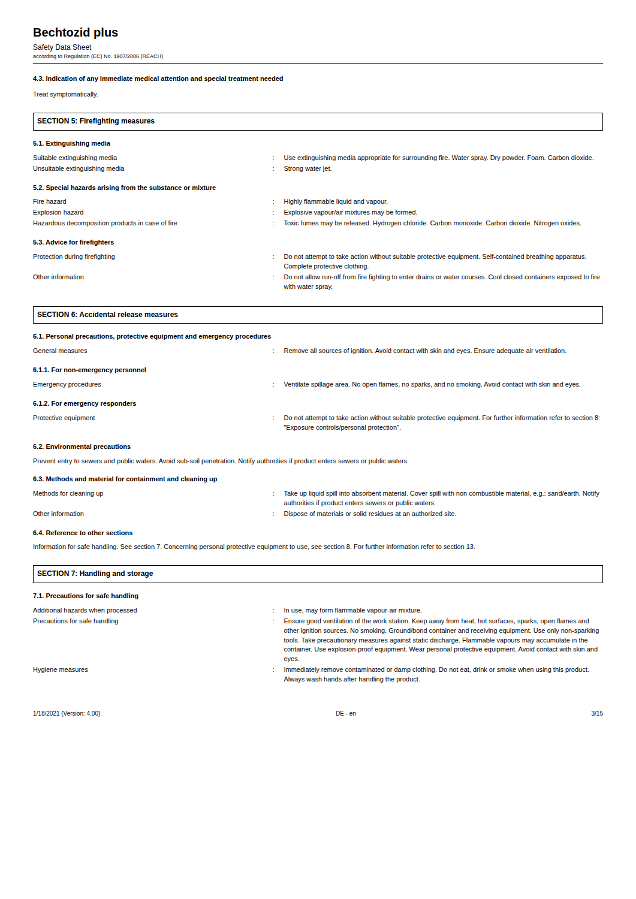Bechtozid plus
Safety Data Sheet
according to Regulation (EC) No. 1907/2006 (REACH)
4.3. Indication of any immediate medical attention and special treatment needed
Treat symptomatically.
SECTION 5: Firefighting measures
5.1. Extinguishing media
| Suitable extinguishing media | : | Use extinguishing media appropriate for surrounding fire. Water spray. Dry powder. Foam. Carbon dioxide. |
| Unsuitable extinguishing media | : | Strong water jet. |
5.2. Special hazards arising from the substance or mixture
| Fire hazard | : | Highly flammable liquid and vapour. |
| Explosion hazard | : | Explosive vapour/air mixtures may be formed. |
| Hazardous decomposition products in case of fire | : | Toxic fumes may be released. Hydrogen chloride. Carbon monoxide. Carbon dioxide. Nitrogen oxides. |
5.3. Advice for firefighters
| Protection during firefighting | : | Do not attempt to take action without suitable protective equipment. Self-contained breathing apparatus. Complete protective clothing. |
| Other information | : | Do not allow run-off from fire fighting to enter drains or water courses. Cool closed containers exposed to fire with water spray. |
SECTION 6: Accidental release measures
6.1. Personal precautions, protective equipment and emergency procedures
| General measures | : | Remove all sources of ignition. Avoid contact with skin and eyes. Ensure adequate air ventilation. |
6.1.1. For non-emergency personnel
| Emergency procedures | : | Ventilate spillage area. No open flames, no sparks, and no smoking. Avoid contact with skin and eyes. |
6.1.2. For emergency responders
| Protective equipment | : | Do not attempt to take action without suitable protective equipment. For further information refer to section 8: "Exposure controls/personal protection". |
6.2. Environmental precautions
Prevent entry to sewers and public waters. Avoid sub-soil penetration. Notify authorities if product enters sewers or public waters.
6.3. Methods and material for containment and cleaning up
| Methods for cleaning up | : | Take up liquid spill into absorbent material. Cover spill with non combustible material, e.g.: sand/earth. Notify authorities if product enters sewers or public waters. |
| Other information | : | Dispose of materials or solid residues at an authorized site. |
6.4. Reference to other sections
Information for safe handling. See section 7. Concerning personal protective equipment to use, see section 8. For further information refer to section 13.
SECTION 7: Handling and storage
7.1. Precautions for safe handling
| Additional hazards when processed | : | In use, may form flammable vapour-air mixture. |
| Precautions for safe handling | : | Ensure good ventilation of the work station. Keep away from heat, hot surfaces, sparks, open flames and other ignition sources. No smoking. Ground/bond container and receiving equipment. Use only non-sparking tools. Take precautionary measures against static discharge. Flammable vapours may accumulate in the container. Use explosion-proof equipment. Wear personal protective equipment. Avoid contact with skin and eyes. |
| Hygiene measures | : | Immediately remove contaminated or damp clothing. Do not eat, drink or smoke when using this product. Always wash hands after handling the product. |
1/18/2021 (Version: 4.00) DE - en 3/15